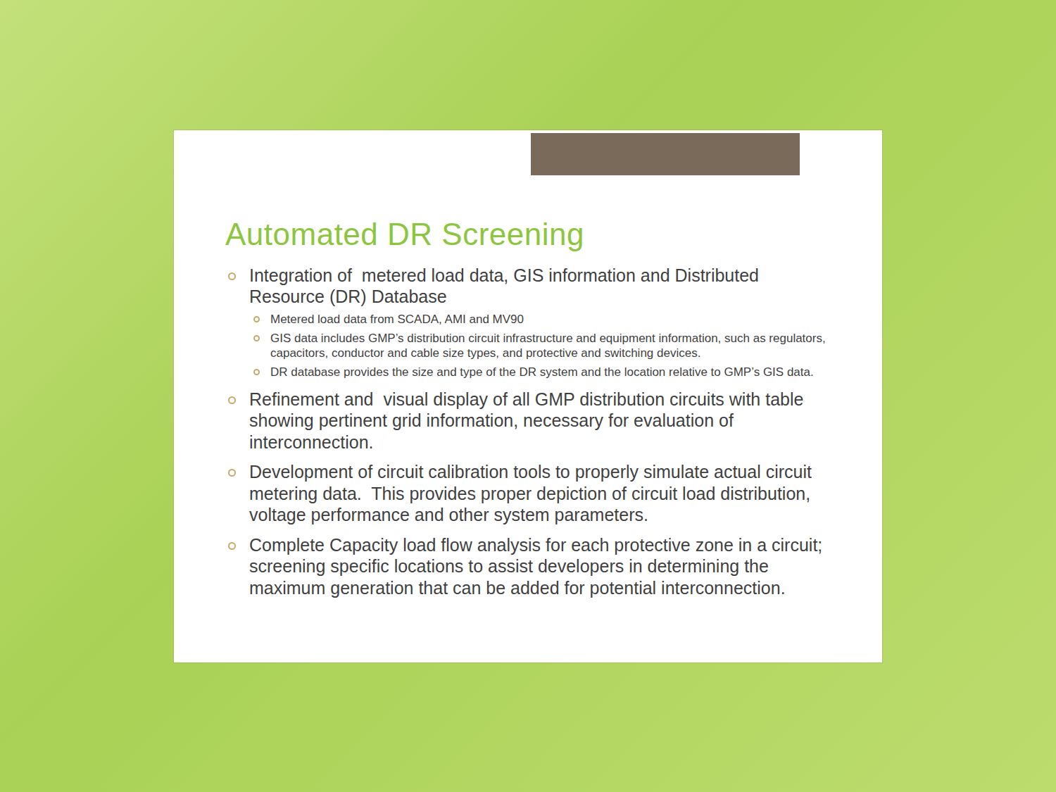Automated DR Screening
Integration of metered load data, GIS information and Distributed Resource (DR) Database
Metered load data from SCADA, AMI and MV90
GIS data includes GMP’s distribution circuit infrastructure and equipment information, such as regulators, capacitors, conductor and cable size types, and protective and switching devices.
DR database provides the size and type of the DR system and the location relative to GMP’s GIS data.
Refinement and visual display of all GMP distribution circuits with table showing pertinent grid information, necessary for evaluation of interconnection.
Development of circuit calibration tools to properly simulate actual circuit metering data. This provides proper depiction of circuit load distribution, voltage performance and other system parameters.
Complete Capacity load flow analysis for each protective zone in a circuit; screening specific locations to assist developers in determining the maximum generation that can be added for potential interconnection.